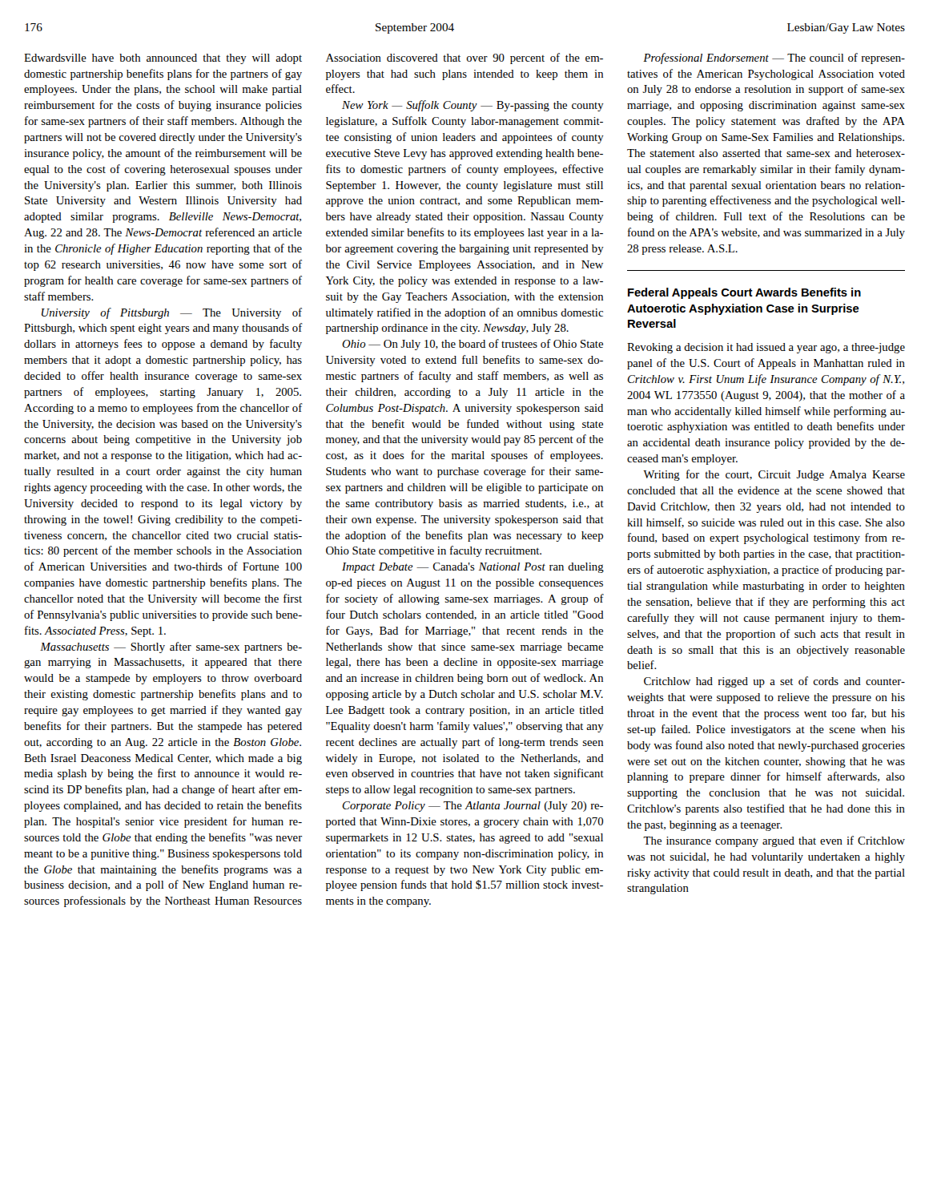176
September 2004
Lesbian/Gay Law Notes
Edwardsville have both announced that they will adopt domestic partnership benefits plans for the partners of gay employees. Under the plans, the school will make partial reimbursement for the costs of buying insurance policies for same-sex partners of their staff members. Although the partners will not be covered directly under the University's insurance policy, the amount of the reimbursement will be equal to the cost of covering heterosexual spouses under the University's plan. Earlier this summer, both Illinois State University and Western Illinois University had adopted similar programs. Belleville News-Democrat, Aug. 22 and 28. The News-Democrat referenced an article in the Chronicle of Higher Education reporting that of the top 62 research universities, 46 now have some sort of program for health care coverage for same-sex partners of staff members.
University of Pittsburgh — The University of Pittsburgh, which spent eight years and many thousands of dollars in attorneys fees to oppose a demand by faculty members that it adopt a domestic partnership policy, has decided to offer health insurance coverage to same-sex partners of employees, starting January 1, 2005. According to a memo to employees from the chancellor of the University, the decision was based on the University's concerns about being competitive in the University job market, and not a response to the litigation, which had actually resulted in a court order against the city human rights agency proceeding with the case. In other words, the University decided to respond to its legal victory by throwing in the towel! Giving credibility to the competitiveness concern, the chancellor cited two crucial statistics: 80 percent of the member schools in the Association of American Universities and two-thirds of Fortune 100 companies have domestic partnership benefits plans. The chancellor noted that the University will become the first of Pennsylvania's public universities to provide such benefits. Associated Press, Sept. 1.
Massachusetts — Shortly after same-sex partners began marrying in Massachusetts, it appeared that there would be a stampede by employers to throw overboard their existing domestic partnership benefits plans and to require gay employees to get married if they wanted gay benefits for their partners. But the stampede has petered out, according to an Aug. 22 article in the Boston Globe. Beth Israel Deaconess Medical Center, which made a big media splash by being the first to announce it would rescind its DP benefits plan, had a change of heart after employees complained, and has decided to retain the benefits plan. The hospital's senior vice president for human resources told the Globe that ending the benefits "was never meant to be a punitive thing." Business spokespersons told the Globe that maintaining the benefits programs was a business decision, and a poll of New England human resources professionals by the Northeast Human Resources Association discovered that over 90 percent of the employers that had such plans intended to keep them in effect.
New York — Suffolk County — By-passing the county legislature, a Suffolk County labor-management committee consisting of union leaders and appointees of county executive Steve Levy has approved extending health benefits to domestic partners of county employees, effective September 1. However, the county legislature must still approve the union contract, and some Republican members have already stated their opposition. Nassau County extended similar benefits to its employees last year in a labor agreement covering the bargaining unit represented by the Civil Service Employees Association, and in New York City, the policy was extended in response to a lawsuit by the Gay Teachers Association, with the extension ultimately ratified in the adoption of an omnibus domestic partnership ordinance in the city. Newsday, July 28.
Ohio — On July 10, the board of trustees of Ohio State University voted to extend full benefits to same-sex domestic partners of faculty and staff members, as well as their children, according to a July 11 article in the Columbus Post-Dispatch. A university spokesperson said that the benefit would be funded without using state money, and that the university would pay 85 percent of the cost, as it does for the marital spouses of employees. Students who want to purchase coverage for their same-sex partners and children will be eligible to participate on the same contributory basis as married students, i.e., at their own expense. The university spokesperson said that the adoption of the benefits plan was necessary to keep Ohio State competitive in faculty recruitment.
Impact Debate — Canada's National Post ran dueling op-ed pieces on August 11 on the possible consequences for society of allowing same-sex marriages. A group of four Dutch scholars contended, in an article titled "Good for Gays, Bad for Marriage," that recent rends in the Netherlands show that since same-sex marriage became legal, there has been a decline in opposite-sex marriage and an increase in children being born out of wedlock. An opposing article by a Dutch scholar and U.S. scholar M.V. Lee Badgett took a contrary position, in an article titled "Equality doesn't harm 'family values'," observing that any recent declines are actually part of long-term trends seen widely in Europe, not isolated to the Netherlands, and even observed in countries that have not taken significant steps to allow legal recognition to same-sex partners.
Corporate Policy — The Atlanta Journal (July 20) reported that Winn-Dixie stores, a grocery chain with 1,070 supermarkets in 12 U.S. states, has agreed to add "sexual orientation" to its company non-discrimination policy, in response to a request by two New York City public employee pension funds that hold $1.57 million stock investments in the company.
Professional Endorsement — The council of representatives of the American Psychological Association voted on July 28 to endorse a resolution in support of same-sex marriage, and opposing discrimination against same-sex couples. The policy statement was drafted by the APA Working Group on Same-Sex Families and Relationships. The statement also asserted that same-sex and heterosexual couples are remarkably similar in their family dynamics, and that parental sexual orientation bears no relationship to parenting effectiveness and the psychological well-being of children. Full text of the Resolutions can be found on the APA's website, and was summarized in a July 28 press release. A.S.L.
Federal Appeals Court Awards Benefits in Autoerotic Asphyxiation Case in Surprise Reversal
Revoking a decision it had issued a year ago, a three-judge panel of the U.S. Court of Appeals in Manhattan ruled in Critchlow v. First Unum Life Insurance Company of N.Y., 2004 WL 1773550 (August 9, 2004), that the mother of a man who accidentally killed himself while performing autoerotic asphyxiation was entitled to death benefits under an accidental death insurance policy provided by the deceased man's employer.
Writing for the court, Circuit Judge Amalya Kearse concluded that all the evidence at the scene showed that David Critchlow, then 32 years old, had not intended to kill himself, so suicide was ruled out in this case. She also found, based on expert psychological testimony from reports submitted by both parties in the case, that practitioners of autoerotic asphyxiation, a practice of producing partial strangulation while masturbating in order to heighten the sensation, believe that if they are performing this act carefully they will not cause permanent injury to themselves, and that the proportion of such acts that result in death is so small that this is an objectively reasonable belief.
Critchlow had rigged up a set of cords and counterweights that were supposed to relieve the pressure on his throat in the event that the process went too far, but his set-up failed. Police investigators at the scene when his body was found also noted that newly-purchased groceries were set out on the kitchen counter, showing that he was planning to prepare dinner for himself afterwards, also supporting the conclusion that he was not suicidal. Critchlow's parents also testified that he had done this in the past, beginning as a teenager.
The insurance company argued that even if Critchlow was not suicidal, he had voluntarily undertaken a highly risky activity that could result in death, and that the partial strangulation